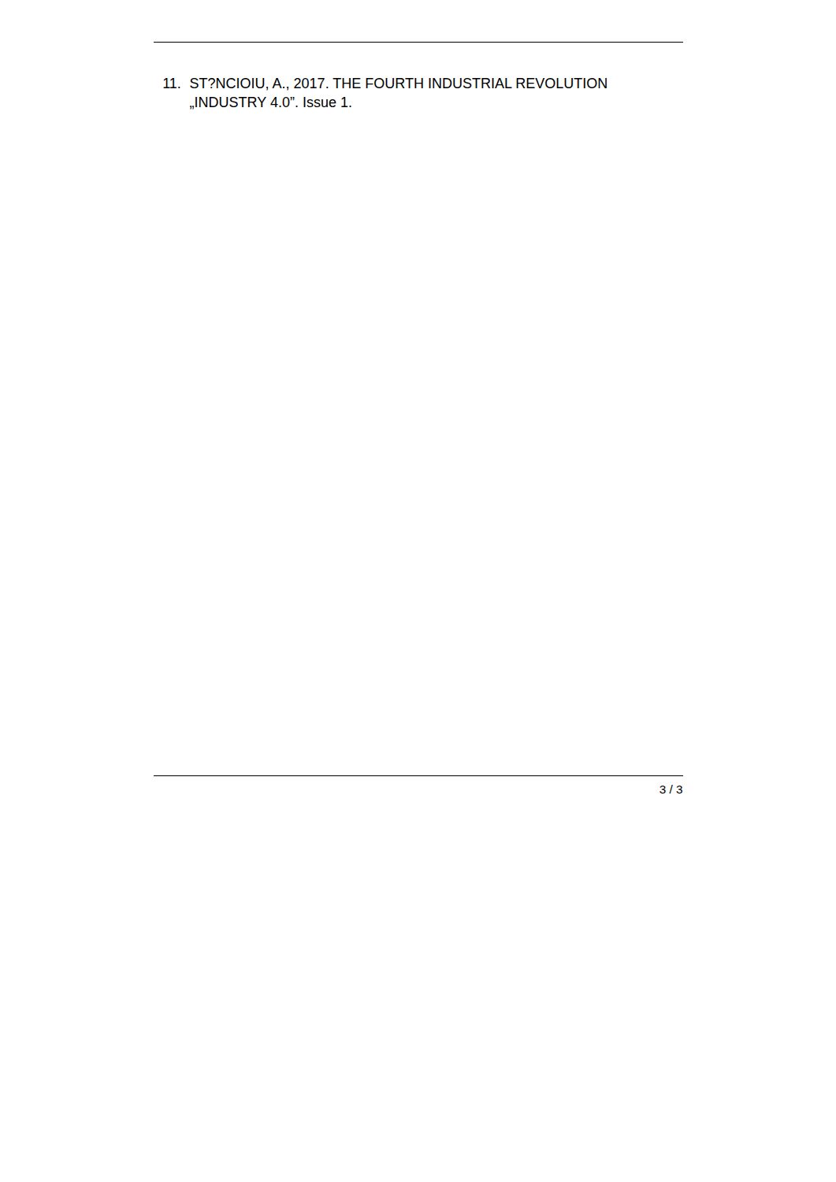ST?NCIOIU, A., 2017. THE FOURTH INDUSTRIAL REVOLUTION „INDUSTRY 4.0”. Issue 1.
3 / 3